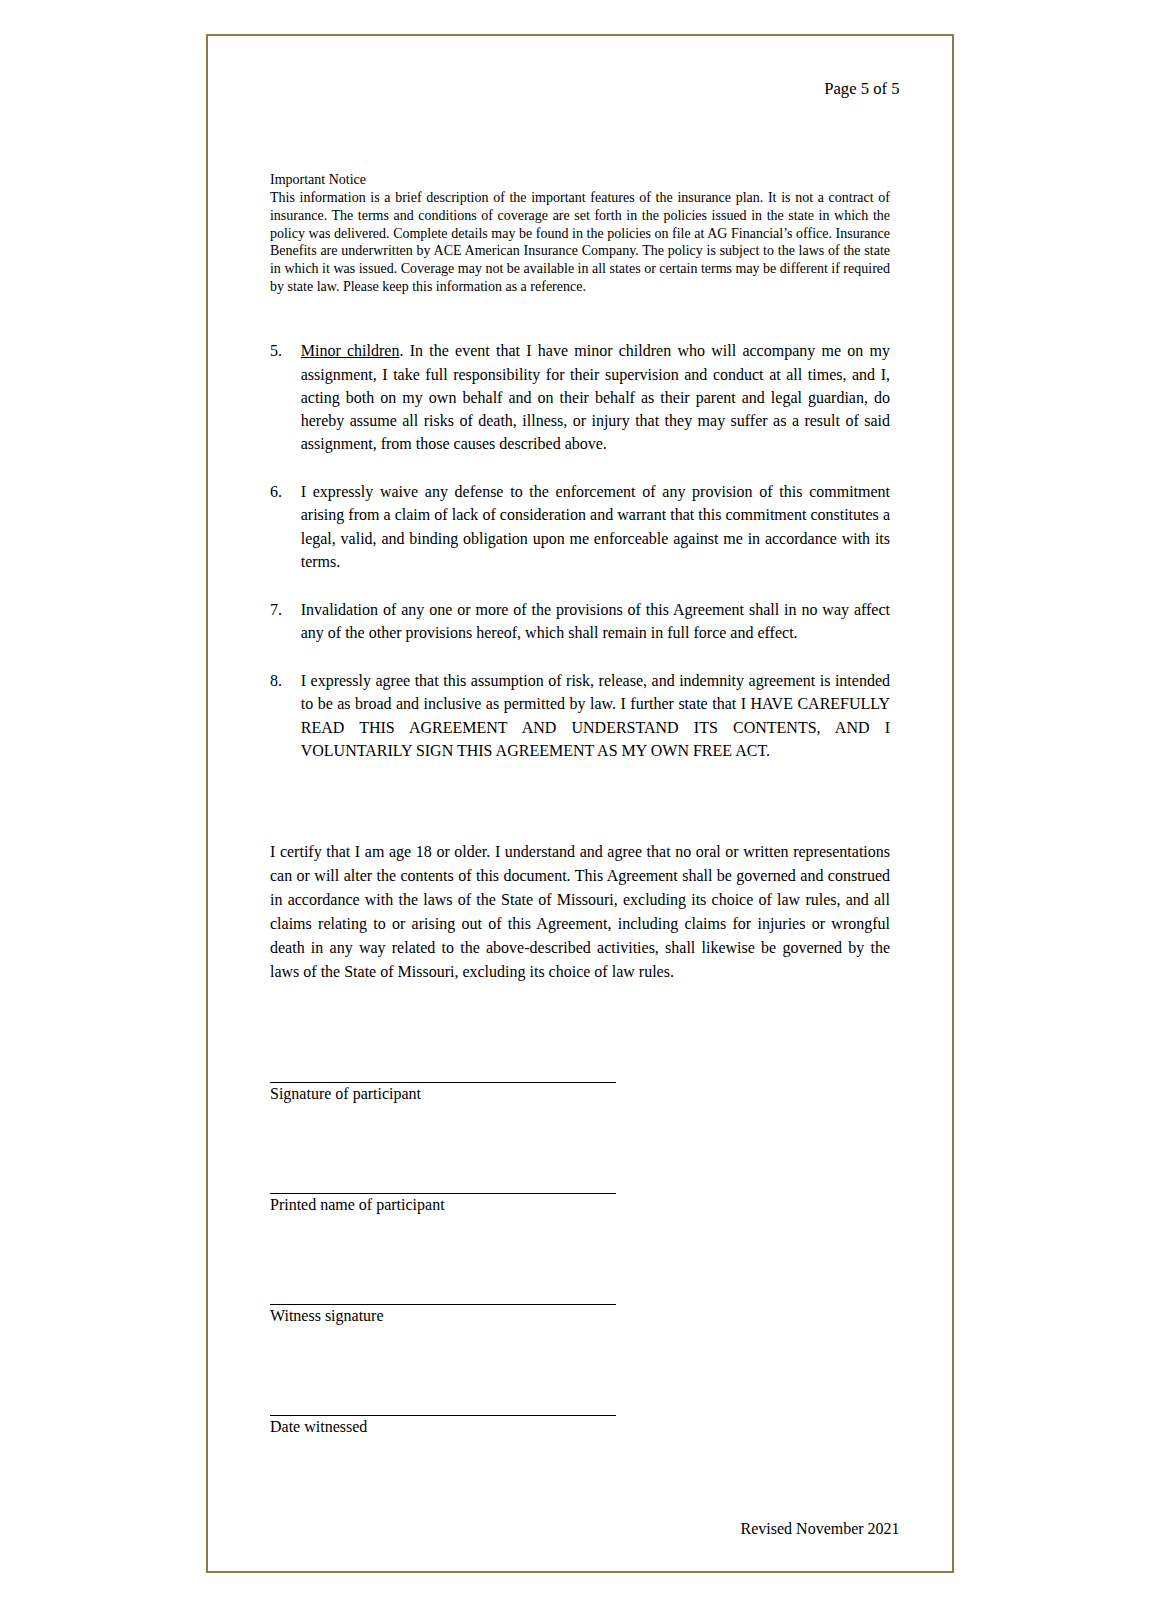Page 5 of 5
Important Notice This information is a brief description of the important features of the insurance plan. It is not a contract of insurance. The terms and conditions of coverage are set forth in the policies issued in the state in which the policy was delivered. Complete details may be found in the policies on file at AG Financial’s office. Insurance Benefits are underwritten by ACE American Insurance Company. The policy is subject to the laws of the state in which it was issued. Coverage may not be available in all states or certain terms may be different if required by state law. Please keep this information as a reference.
5. Minor children. In the event that I have minor children who will accompany me on my assignment, I take full responsibility for their supervision and conduct at all times, and I, acting both on my own behalf and on their behalf as their parent and legal guardian, do hereby assume all risks of death, illness, or injury that they may suffer as a result of said assignment, from those causes described above.
6. I expressly waive any defense to the enforcement of any provision of this commitment arising from a claim of lack of consideration and warrant that this commitment constitutes a legal, valid, and binding obligation upon me enforceable against me in accordance with its terms.
7. Invalidation of any one or more of the provisions of this Agreement shall in no way affect any of the other provisions hereof, which shall remain in full force and effect.
8. I expressly agree that this assumption of risk, release, and indemnity agreement is intended to be as broad and inclusive as permitted by law. I further state that I HAVE CAREFULLY READ THIS AGREEMENT AND UNDERSTAND ITS CONTENTS, AND I VOLUNTARILY SIGN THIS AGREEMENT AS MY OWN FREE ACT.
I certify that I am age 18 or older. I understand and agree that no oral or written representations can or will alter the contents of this document. This Agreement shall be governed and construed in accordance with the laws of the State of Missouri, excluding its choice of law rules, and all claims relating to or arising out of this Agreement, including claims for injuries or wrongful death in any way related to the above-described activities, shall likewise be governed by the laws of the State of Missouri, excluding its choice of law rules.
Signature of participant
Printed name of participant
Witness signature
Date witnessed
Revised November 2021